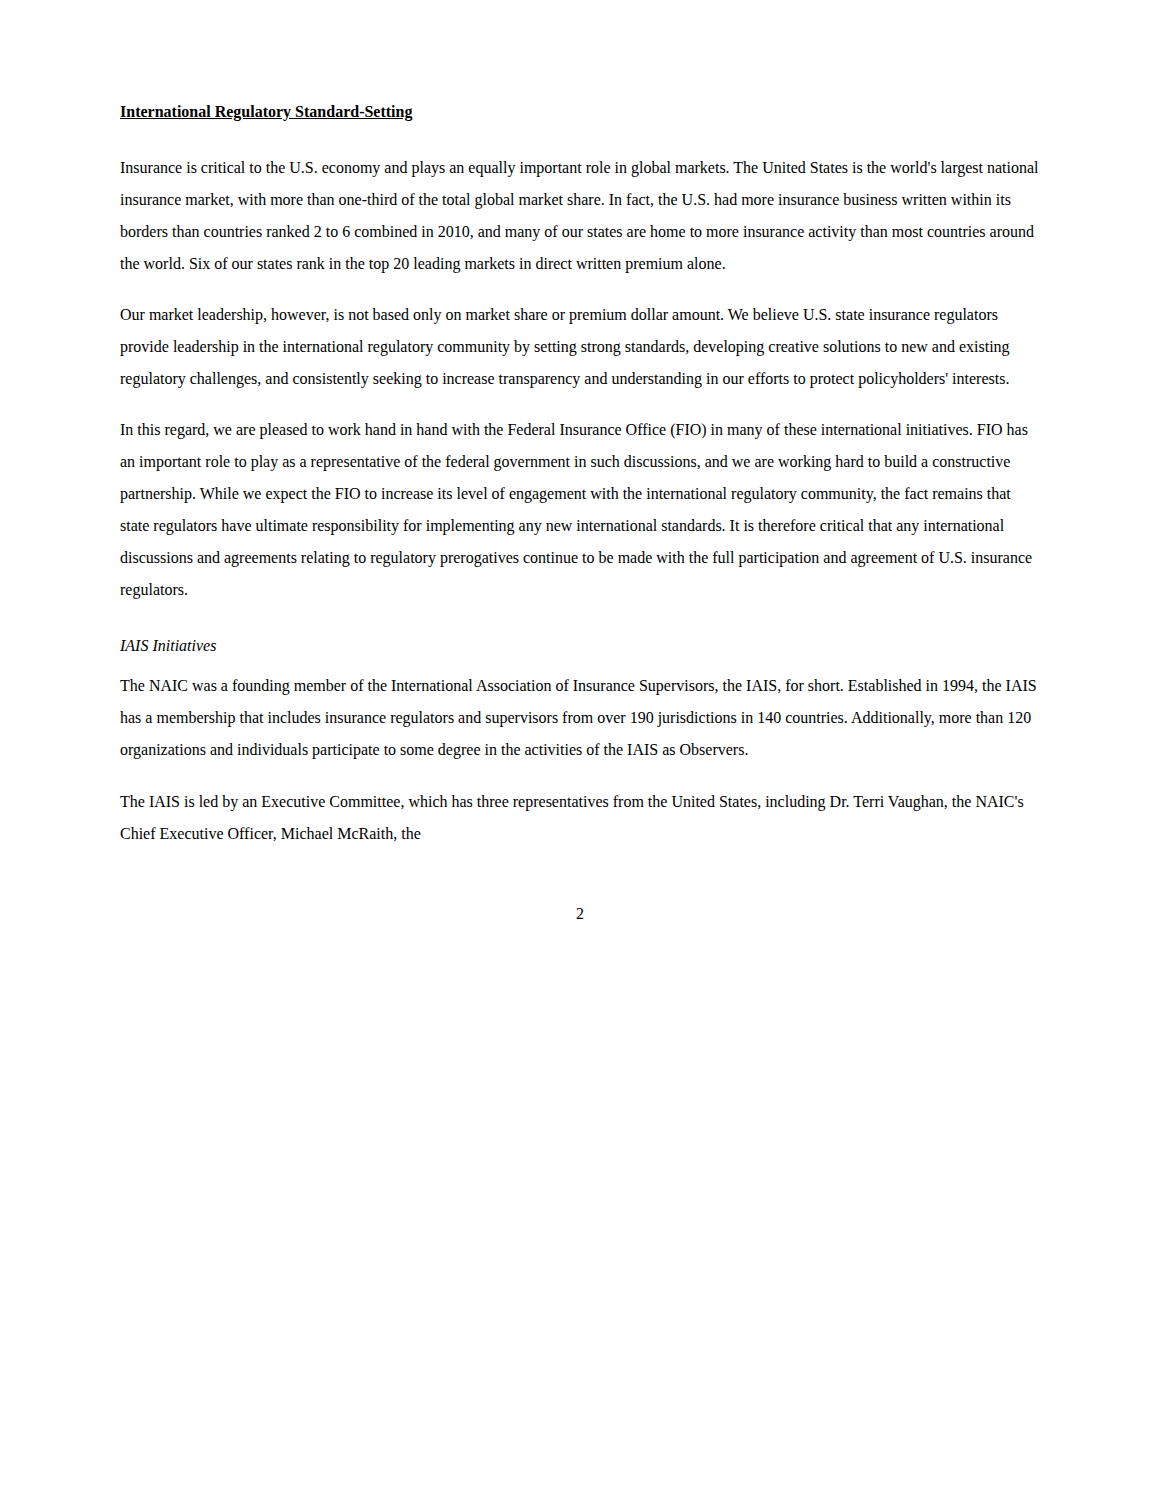International Regulatory Standard-Setting
Insurance is critical to the U.S. economy and plays an equally important role in global markets. The United States is the world's largest national insurance market, with more than one-third of the total global market share. In fact, the U.S. had more insurance business written within its borders than countries ranked 2 to 6 combined in 2010, and many of our states are home to more insurance activity than most countries around the world. Six of our states rank in the top 20 leading markets in direct written premium alone.
Our market leadership, however, is not based only on market share or premium dollar amount. We believe U.S. state insurance regulators provide leadership in the international regulatory community by setting strong standards, developing creative solutions to new and existing regulatory challenges, and consistently seeking to increase transparency and understanding in our efforts to protect policyholders' interests.
In this regard, we are pleased to work hand in hand with the Federal Insurance Office (FIO) in many of these international initiatives. FIO has an important role to play as a representative of the federal government in such discussions, and we are working hard to build a constructive partnership. While we expect the FIO to increase its level of engagement with the international regulatory community, the fact remains that state regulators have ultimate responsibility for implementing any new international standards. It is therefore critical that any international discussions and agreements relating to regulatory prerogatives continue to be made with the full participation and agreement of U.S. insurance regulators.
IAIS Initiatives
The NAIC was a founding member of the International Association of Insurance Supervisors, the IAIS, for short. Established in 1994, the IAIS has a membership that includes insurance regulators and supervisors from over 190 jurisdictions in 140 countries. Additionally, more than 120 organizations and individuals participate to some degree in the activities of the IAIS as Observers.
The IAIS is led by an Executive Committee, which has three representatives from the United States, including Dr. Terri Vaughan, the NAIC's Chief Executive Officer, Michael McRaith, the
2